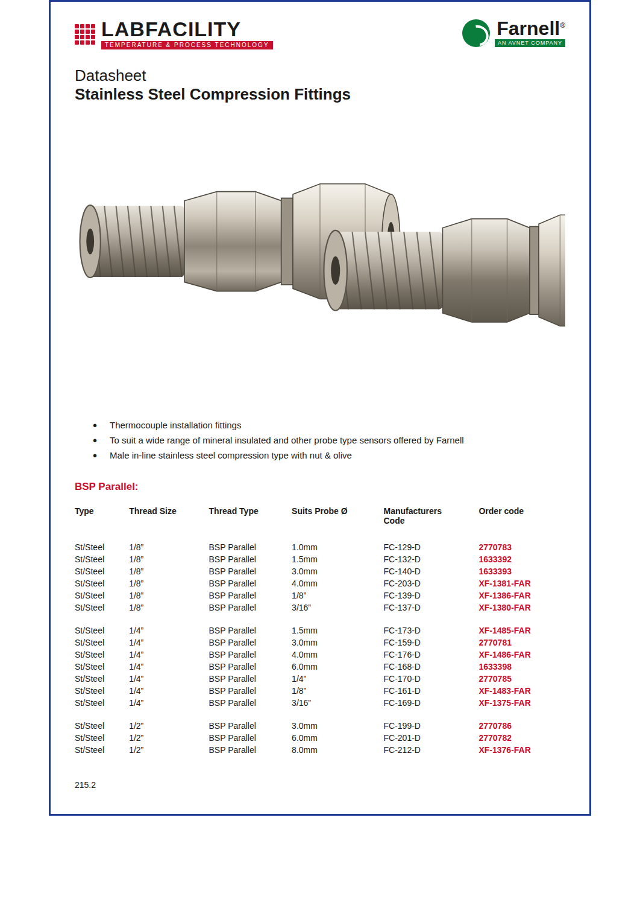LABFACILITY
Temperature & Process Technology
Farnell®
An Avnet Company
Datasheet
Stainless Steel Compression Fittings
Thermocouple installation fittings
To suit a wide range of mineral insulated and other probe type sensors offered by Farnell
Male in-line stainless steel compression type with nut & olive
BSP Parallel:
| Type | Thread Size | Thread Type | Suits Probe Ø | Manufacturers Code | Order code |
| --- | --- | --- | --- | --- | --- |
| St/Steel | 1/8” | BSP Parallel | 1.0mm | FC-129-D | 2770783 |
| St/Steel | 1/8” | BSP Parallel | 1.5mm | FC-132-D | 1633392 |
| St/Steel | 1/8” | BSP Parallel | 3.0mm | FC-140-D | 1633393 |
| St/Steel | 1/8” | BSP Parallel | 4.0mm | FC-203-D | XF-1381-FAR |
| St/Steel | 1/8” | BSP Parallel | 1/8” | FC-139-D | XF-1386-FAR |
| St/Steel | 1/8” | BSP Parallel | 3/16” | FC-137-D | XF-1380-FAR |
| St/Steel | 1/4” | BSP Parallel | 1.5mm | FC-173-D | XF-1485-FAR |
| St/Steel | 1/4” | BSP Parallel | 3.0mm | FC-159-D | 2770781 |
| St/Steel | 1/4” | BSP Parallel | 4.0mm | FC-176-D | XF-1486-FAR |
| St/Steel | 1/4” | BSP Parallel | 6.0mm | FC-168-D | 1633398 |
| St/Steel | 1/4” | BSP Parallel | 1/4” | FC-170-D | 2770785 |
| St/Steel | 1/4” | BSP Parallel | 1/8” | FC-161-D | XF-1483-FAR |
| St/Steel | 1/4” | BSP Parallel | 3/16” | FC-169-D | XF-1375-FAR |
| St/Steel | 1/2” | BSP Parallel | 3.0mm | FC-199-D | 2770786 |
| St/Steel | 1/2” | BSP Parallel | 6.0mm | FC-201-D | 2770782 |
| St/Steel | 1/2” | BSP Parallel | 8.0mm | FC-212-D | XF-1376-FAR |
215.2